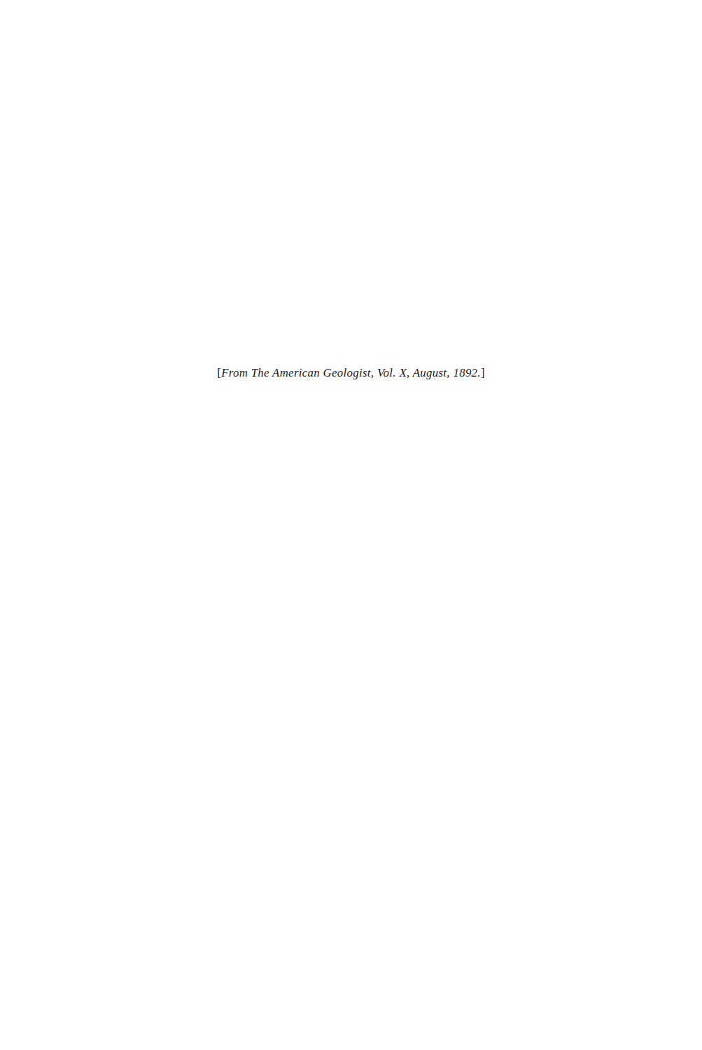[From The American Geologist, Vol. X, August, 1892.]